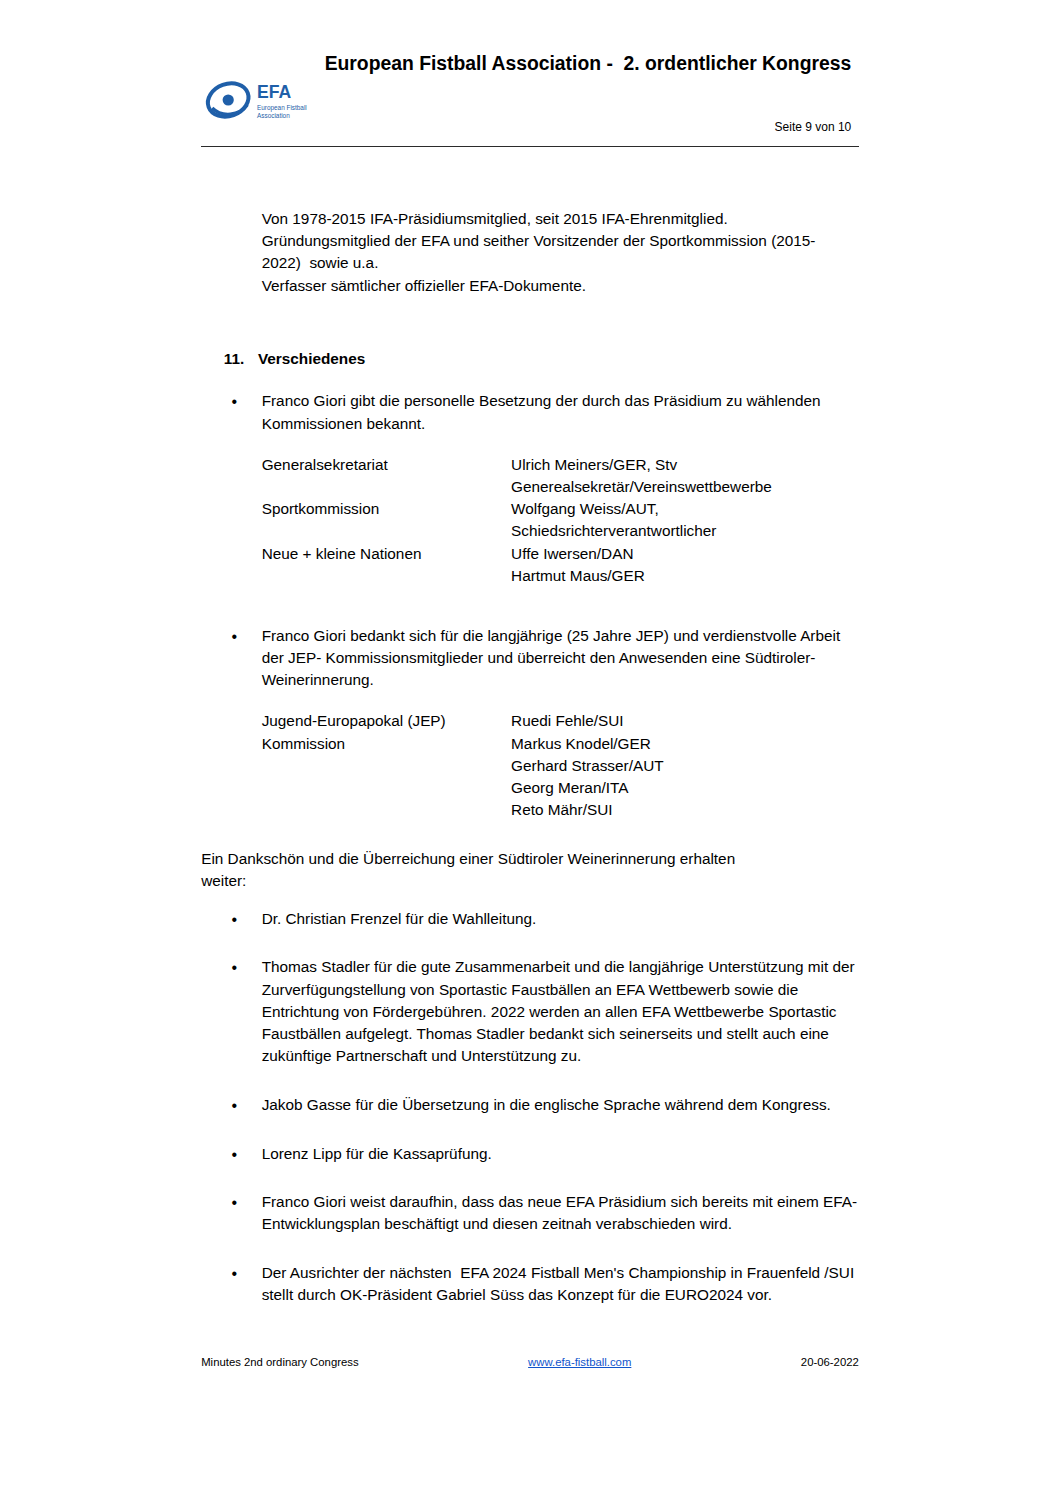EFA European Fistball Association
European Fistball Association - 2. ordentlicher Kongress
Seite 9 von 10
Von 1978-2015 IFA-Präsidiumsmitglied, seit 2015 IFA-Ehrenmitglied.
Gründungsmitglied der EFA und seither Vorsitzender der Sportkommission (2015-2022) sowie u.a.
Verfasser sämtlicher offizieller EFA-Dokumente.
11. Verschiedenes
Franco Giori gibt die personelle Besetzung der durch das Präsidium zu wählenden Kommissionen bekannt.
| Generalsekretariat | Ulrich Meiners/GER, Stv Generealsekretär/Vereinswettbewerbe |
| Sportkommission | Wolfgang Weiss/AUT, Schiedsrichterverantwortlicher |
| Neue + kleine Nationen | Uffe Iwersen/DAN |
| | Hartmut Maus/GER |
Franco Giori bedankt sich für die langjährige (25 Jahre JEP) und verdienstvolle Arbeit der JEP- Kommissionsmitglieder und überreicht den Anwesenden eine Südtiroler-Weinerinnerung.
| Jugend-Europapokal (JEP) | Ruedi Fehle/SUI |
| Kommission | Markus Knodel/GER |
| | Gerhard Strasser/AUT |
| | Georg Meran/ITA |
| | Reto Mähr/SUI |
Ein Dankschön und die Überreichung einer Südtiroler Weinerinnerung erhalten
weiter:
Dr. Christian Frenzel für die Wahlleitung.
Thomas Stadler für die gute Zusammenarbeit und die langjährige Unterstützung mit der Zurverfügungstellung von Sportastic Faustbällen an EFA Wettbewerb sowie die Entrichtung von Fördergebühren. 2022 werden an allen EFA Wettbewerbe Sportastic Faustbällen aufgelegt. Thomas Stadler bedankt sich seinerseits und stellt auch eine zukünftige Partnerschaft und Unterstützung zu.
Jakob Gasse für die Übersetzung in die englische Sprache während dem Kongress.
Lorenz Lipp für die Kassaprüfung.
Franco Giori weist daraufhin, dass das neue EFA Präsidium sich bereits mit einem EFA- Entwicklungsplan beschäftigt und diesen zeitnah verabschieden wird.
Der Ausrichter der nächsten EFA 2024 Fistball Men's Championship in Frauenfeld /SUI stellt durch OK-Präsident Gabriel Süss das Konzept für die EURO2024 vor.
Minutes 2nd ordinary Congress
www.efa-fistball.com
20-06-2022